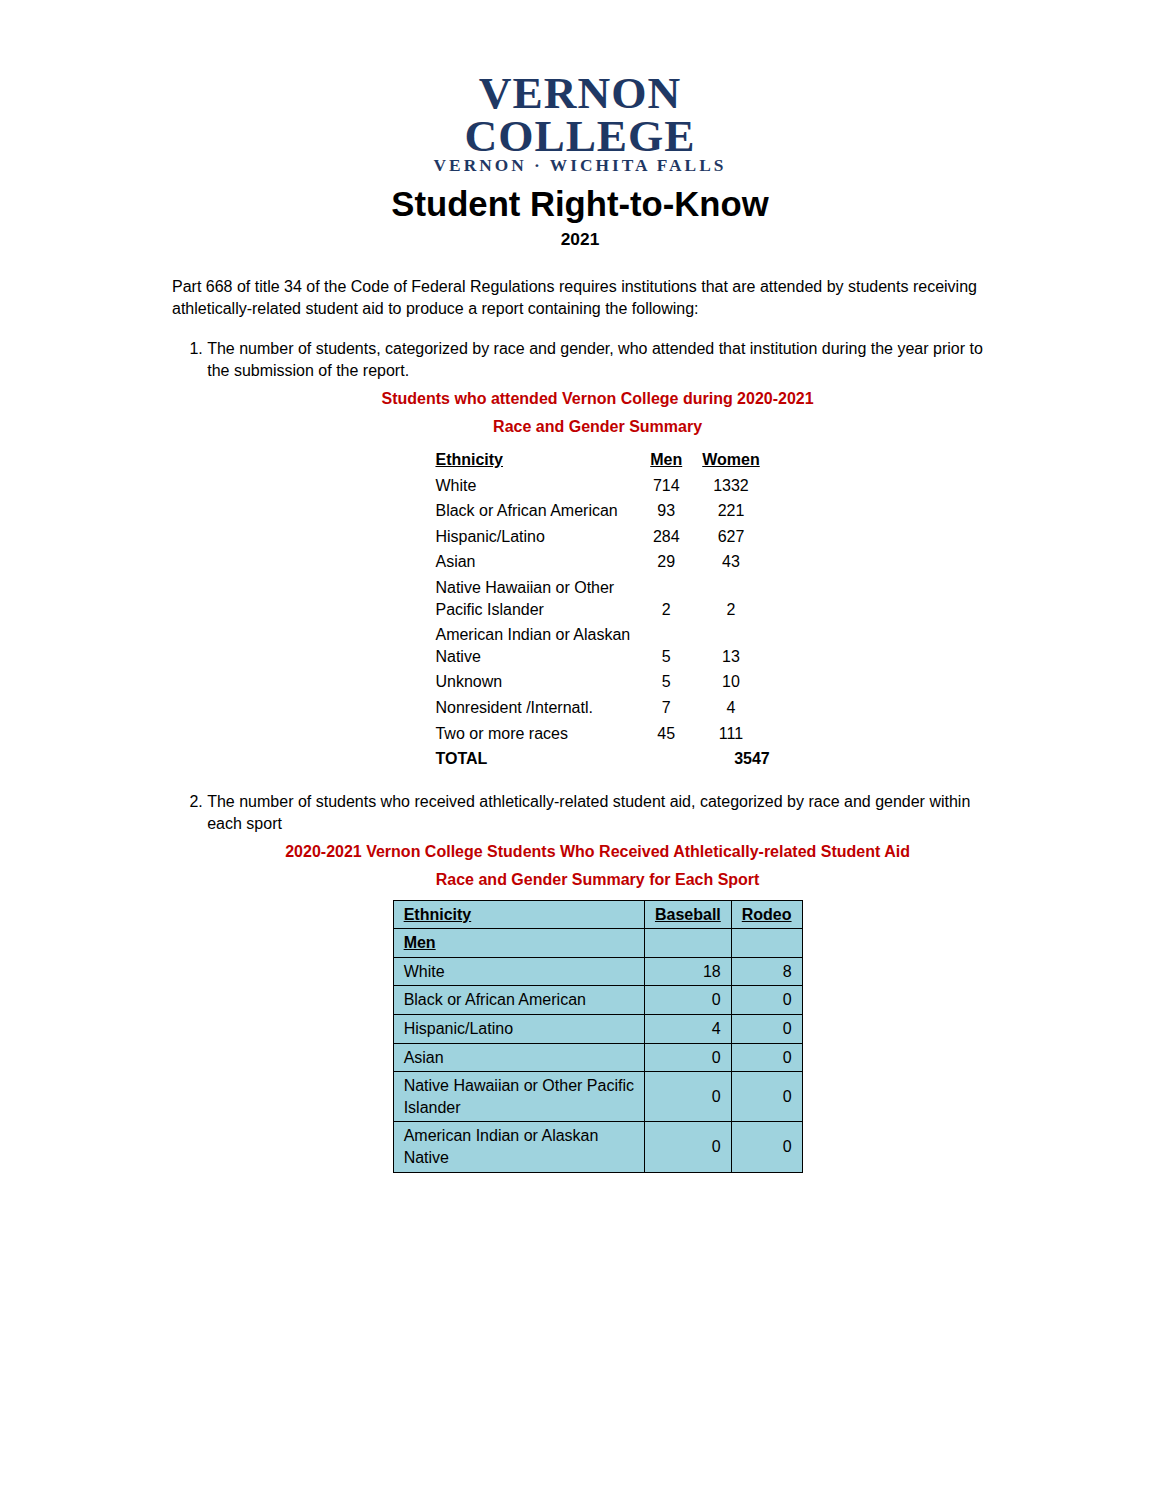VERNON
COLLEGE
VERNON · WICHITA FALLS
Student Right-to-Know
2021
Part 668 of title 34 of the Code of Federal Regulations requires institutions that are attended by students receiving athletically-related student aid to produce a report containing the following:
The number of students, categorized by race and gender, who attended that institution during the year prior to the submission of the report.
Students who attended Vernon College during 2020-2021
Race and Gender Summary
| Ethnicity | Men | Women |
| --- | --- | --- |
| White | 714 | 1332 |
| Black or African American | 93 | 221 |
| Hispanic/Latino | 284 | 627 |
| Asian | 29 | 43 |
| Native Hawaiian or Other Pacific Islander | 2 | 2 |
| American Indian or Alaskan Native | 5 | 13 |
| Unknown | 5 | 10 |
| Nonresident /Internatl. | 7 | 4 |
| Two or more races | 45 | 111 |
| TOTAL | | 3547 |
The number of students who received athletically-related student aid, categorized by race and gender within each sport
2020-2021 Vernon College Students Who Received Athletically-related Student Aid
Race and Gender Summary for Each Sport
| Ethnicity | Baseball | Rodeo |
| --- | --- | --- |
| Men | | |
| White | 18 | 8 |
| Black or African American | 0 | 0 |
| Hispanic/Latino | 4 | 0 |
| Asian | 0 | 0 |
| Native Hawaiian or Other Pacific Islander | 0 | 0 |
| American Indian or Alaskan Native | 0 | 0 |